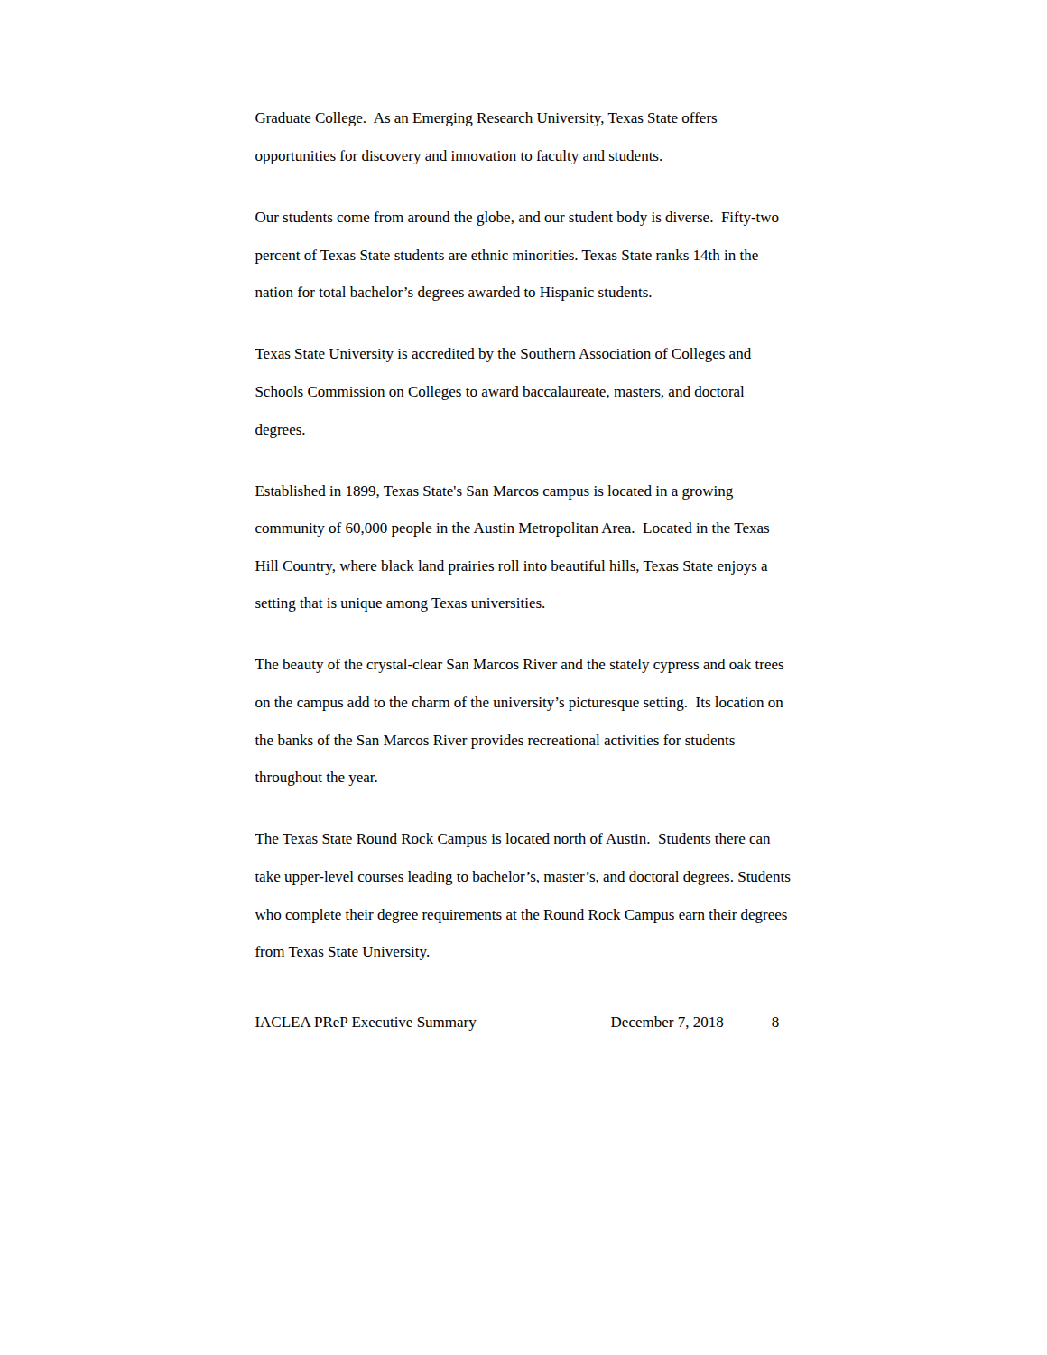Graduate College. As an Emerging Research University, Texas State offers opportunities for discovery and innovation to faculty and students.
Our students come from around the globe, and our student body is diverse. Fifty-two percent of Texas State students are ethnic minorities. Texas State ranks 14th in the nation for total bachelor’s degrees awarded to Hispanic students.
Texas State University is accredited by the Southern Association of Colleges and Schools Commission on Colleges to award baccalaureate, masters, and doctoral degrees.
Established in 1899, Texas State's San Marcos campus is located in a growing community of 60,000 people in the Austin Metropolitan Area. Located in the Texas Hill Country, where black land prairies roll into beautiful hills, Texas State enjoys a setting that is unique among Texas universities.
The beauty of the crystal-clear San Marcos River and the stately cypress and oak trees on the campus add to the charm of the university’s picturesque setting. Its location on the banks of the San Marcos River provides recreational activities for students throughout the year.
The Texas State Round Rock Campus is located north of Austin. Students there can take upper-level courses leading to bachelor’s, master’s, and doctoral degrees. Students who complete their degree requirements at the Round Rock Campus earn their degrees from Texas State University.
IACLEA PReP Executive Summary December 7, 2018 8